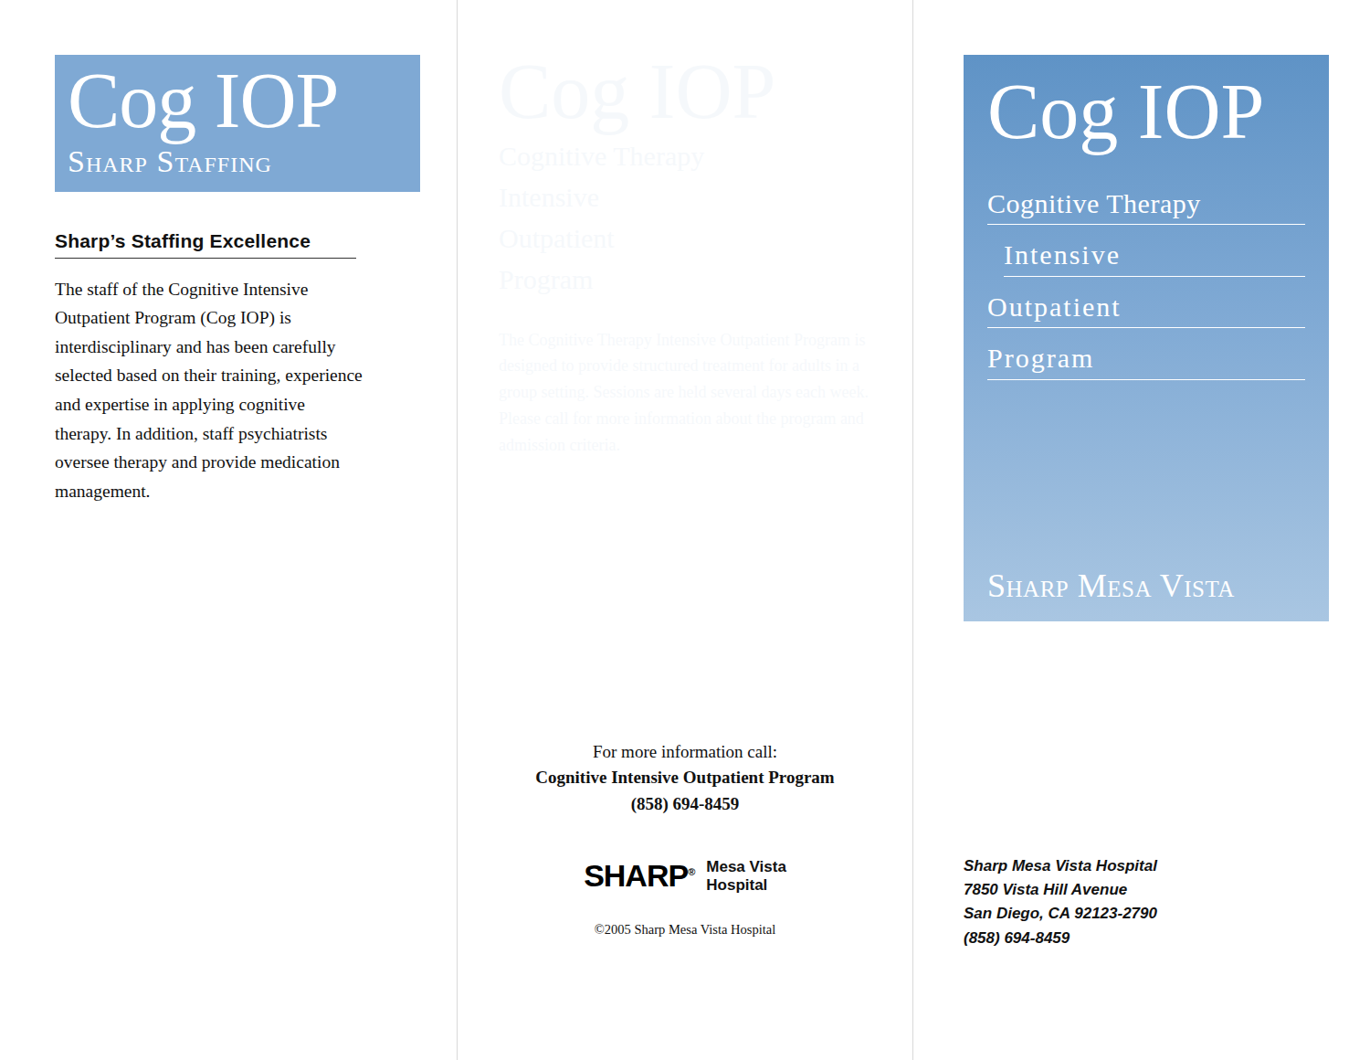Cog IOP
Sharp Staffing
Sharp’s Staffing Excellence
The staff of the Cognitive Intensive Outpatient Program (Cog IOP) is interdisciplinary and has been carefully selected based on their training, experience and expertise in applying cognitive therapy. In addition, staff psychiatrists oversee therapy and provide medication management.
Cog IOP
Cognitive Therapy
Intensive
Outpatient
Program
The Cognitive Therapy Intensive Outpatient Program is designed to provide structured treatment for adults in a group setting. Sessions are held several days each week. Please call for more information about the program and admission criteria.
For more information call:
Cognitive Intensive Outpatient Program
(858) 694-8459
SHARP® Mesa Vista
Hospital
©2005 Sharp Mesa Vista Hospital
Cog IOP
Cognitive Therapy
Intensive
Outpatient
Program
Sharp Mesa Vista
Sharp Mesa Vista Hospital
7850 Vista Hill Avenue
San Diego, CA 92123-2790
(858) 694-8459